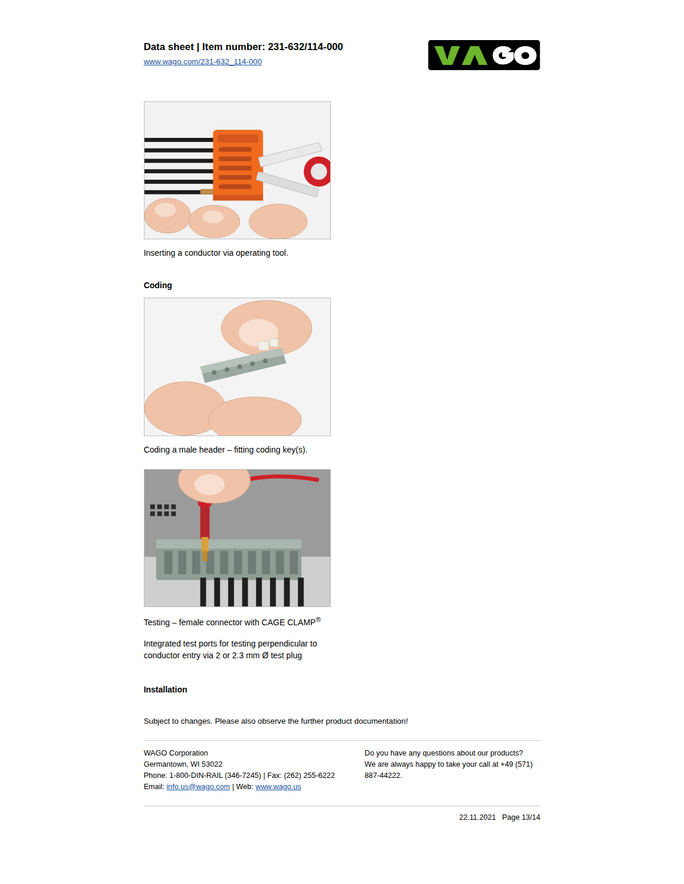Data sheet | Item number: 231-632/114-000
www.wago.com/231-632_114-000
Inserting a conductor via operating tool.
Coding
Coding a male header – fitting coding key(s).
Testing – female connector with CAGE CLAMP®
Integrated test ports for testing perpendicular to conductor entry via 2 or 2.3 mm Ø test plug
Installation
Subject to changes. Please also observe the further product documentation!
WAGO Corporation
Germantown, WI 53022
Phone: 1-800-DIN-RAIL (346-7245) | Fax: (262) 255-6222
Email: info.us@wago.com | Web: www.wago.us
Do you have any questions about our products?
We are always happy to take your call at +49 (571) 887-44222.
22.11.2021 Page 13/14